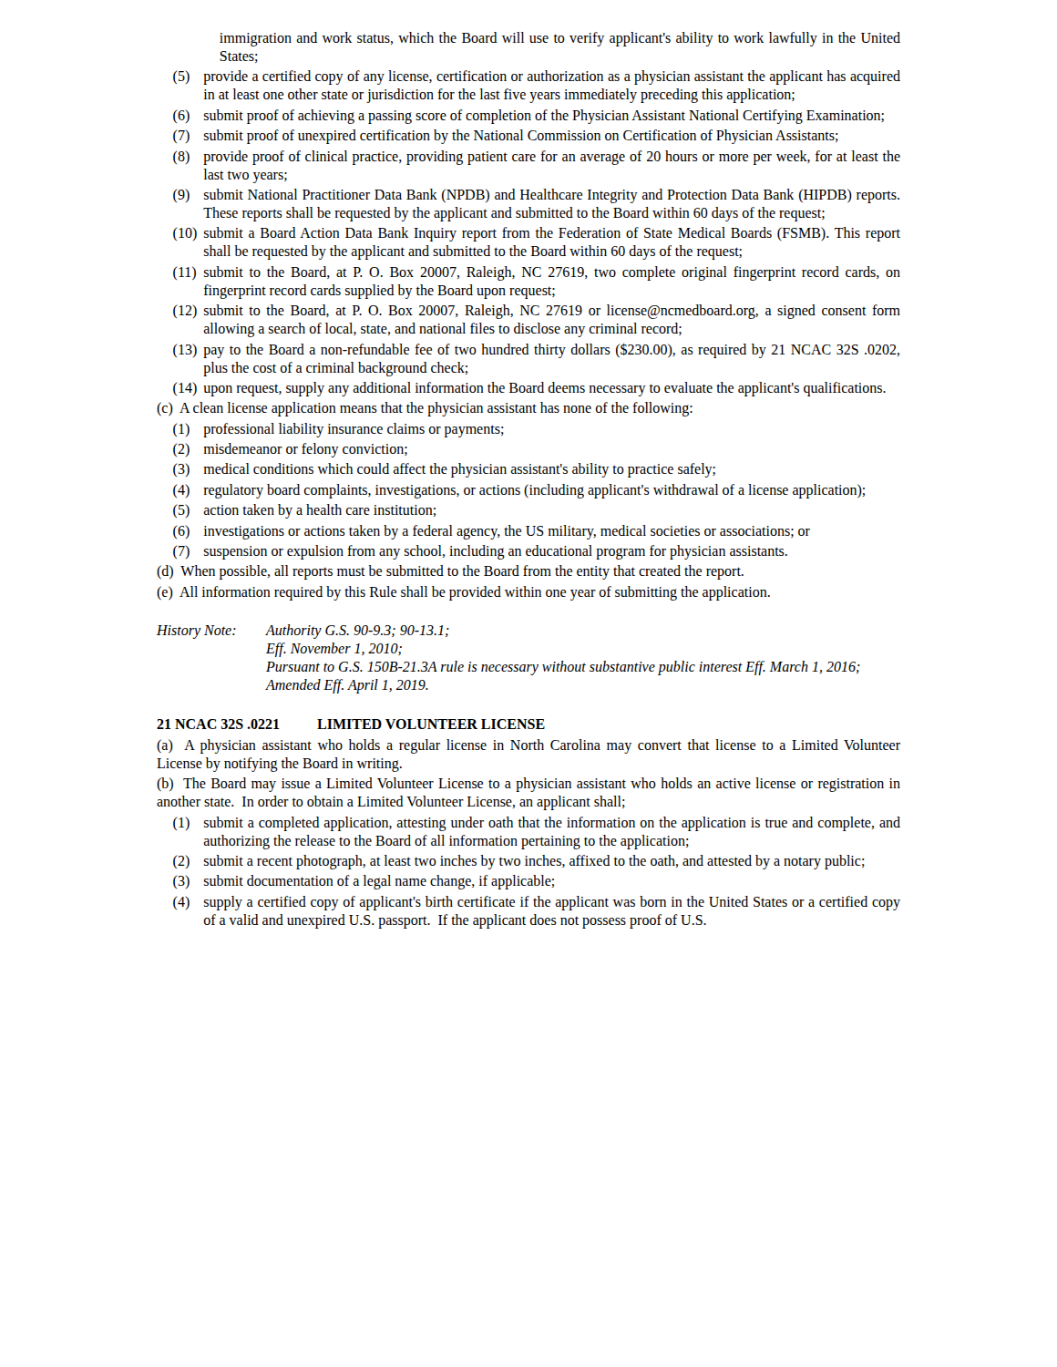immigration and work status, which the Board will use to verify applicant's ability to work lawfully in the United States;
(5) provide a certified copy of any license, certification or authorization as a physician assistant the applicant has acquired in at least one other state or jurisdiction for the last five years immediately preceding this application;
(6) submit proof of achieving a passing score of completion of the Physician Assistant National Certifying Examination;
(7) submit proof of unexpired certification by the National Commission on Certification of Physician Assistants;
(8) provide proof of clinical practice, providing patient care for an average of 20 hours or more per week, for at least the last two years;
(9) submit National Practitioner Data Bank (NPDB) and Healthcare Integrity and Protection Data Bank (HIPDB) reports. These reports shall be requested by the applicant and submitted to the Board within 60 days of the request;
(10) submit a Board Action Data Bank Inquiry report from the Federation of State Medical Boards (FSMB). This report shall be requested by the applicant and submitted to the Board within 60 days of the request;
(11) submit to the Board, at P. O. Box 20007, Raleigh, NC 27619, two complete original fingerprint record cards, on fingerprint record cards supplied by the Board upon request;
(12) submit to the Board, at P. O. Box 20007, Raleigh, NC 27619 or license@ncmedboard.org, a signed consent form allowing a search of local, state, and national files to disclose any criminal record;
(13) pay to the Board a non-refundable fee of two hundred thirty dollars ($230.00), as required by 21 NCAC 32S .0202, plus the cost of a criminal background check;
(14) upon request, supply any additional information the Board deems necessary to evaluate the applicant's qualifications.
(c) A clean license application means that the physician assistant has none of the following:
(1) professional liability insurance claims or payments;
(2) misdemeanor or felony conviction;
(3) medical conditions which could affect the physician assistant's ability to practice safely;
(4) regulatory board complaints, investigations, or actions (including applicant's withdrawal of a license application);
(5) action taken by a health care institution;
(6) investigations or actions taken by a federal agency, the US military, medical societies or associations; or
(7) suspension or expulsion from any school, including an educational program for physician assistants.
(d) When possible, all reports must be submitted to the Board from the entity that created the report.
(e) All information required by this Rule shall be provided within one year of submitting the application.
History Note:
Authority G.S. 90-9.3; 90-13.1;
Eff. November 1, 2010;
Pursuant to G.S. 150B-21.3A rule is necessary without substantive public interest Eff. March 1, 2016;
Amended Eff. April 1, 2019.
21 NCAC 32S .0221 LIMITED VOLUNTEER LICENSE
(a) A physician assistant who holds a regular license in North Carolina may convert that license to a Limited Volunteer License by notifying the Board in writing.
(b) The Board may issue a Limited Volunteer License to a physician assistant who holds an active license or registration in another state. In order to obtain a Limited Volunteer License, an applicant shall;
(1) submit a completed application, attesting under oath that the information on the application is true and complete, and authorizing the release to the Board of all information pertaining to the application;
(2) submit a recent photograph, at least two inches by two inches, affixed to the oath, and attested by a notary public;
(3) submit documentation of a legal name change, if applicable;
(4) supply a certified copy of applicant's birth certificate if the applicant was born in the United States or a certified copy of a valid and unexpired U.S. passport. If the applicant does not possess proof of U.S.